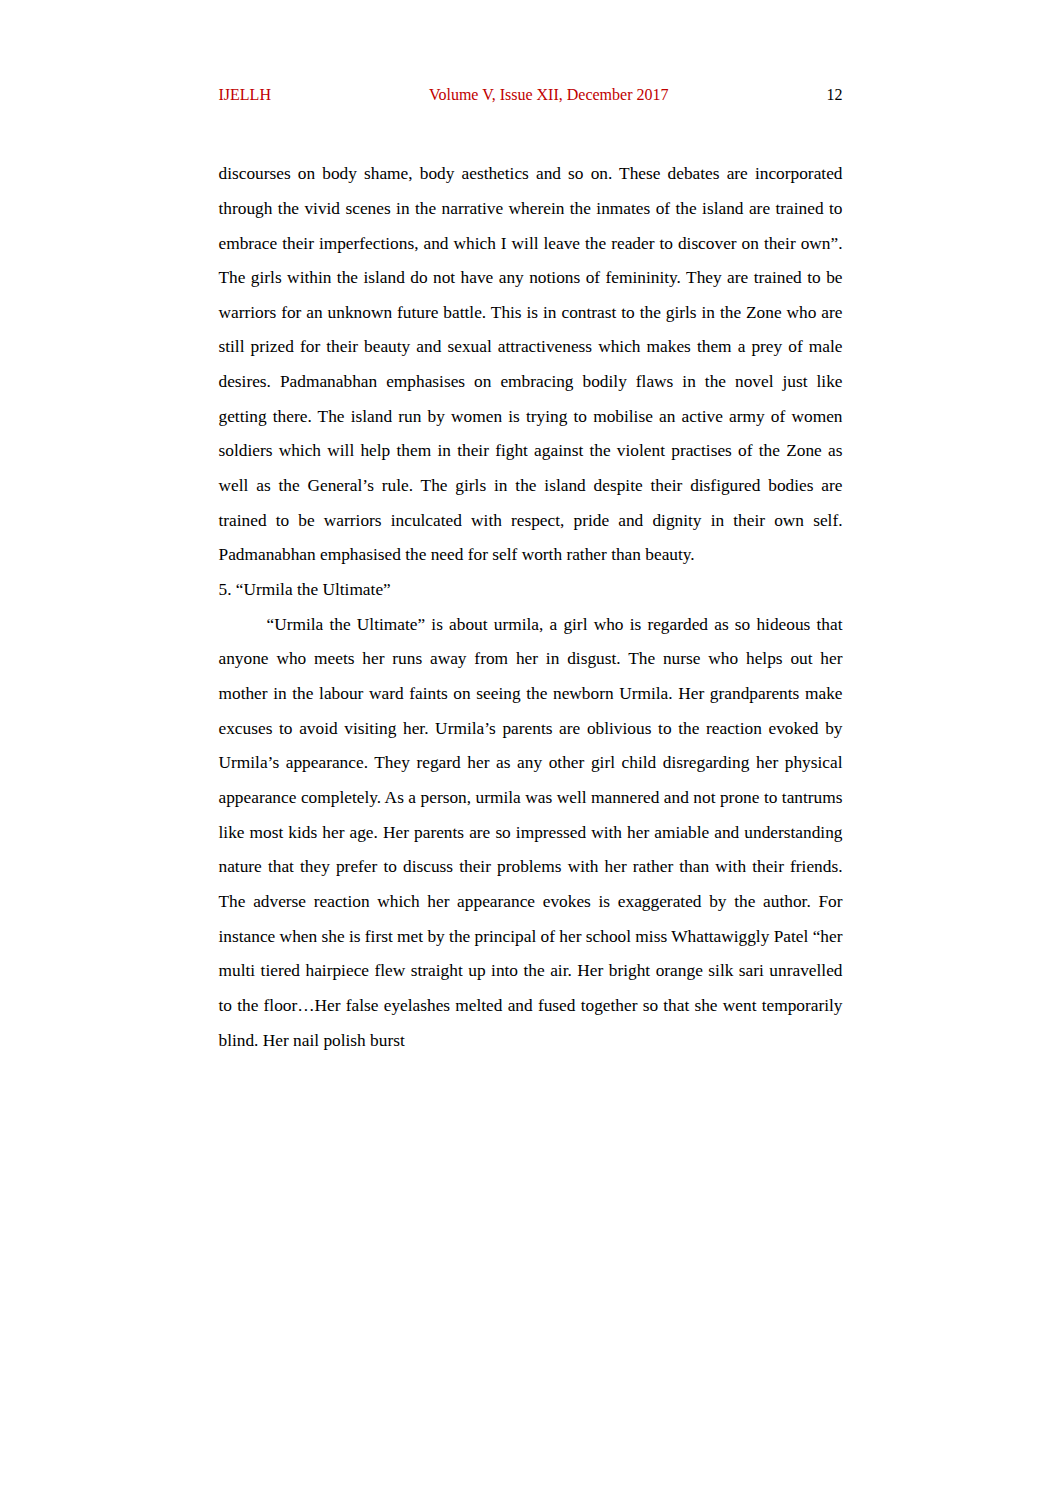IJELLH Volume V, Issue XII, December 2017 12
discourses on body shame, body aesthetics and so on. These debates are incorporated through the vivid scenes in the narrative wherein the inmates of the island are trained to embrace their imperfections, and which I will leave the reader to discover on their own”. The girls within the island do not have any notions of femininity. They are trained to be warriors for an unknown future battle. This is in contrast to the girls in the Zone who are still prized for their beauty and sexual attractiveness which makes them a prey of male desires. Padmanabhan emphasises on embracing bodily flaws in the novel just like getting there. The island run by women is trying to mobilise an active army of women soldiers which will help them in their fight against the violent practises of the Zone as well as the General’s rule. The girls in the island despite their disfigured bodies are trained to be warriors inculcated with respect, pride and dignity in their own self. Padmanabhan emphasised the need for self worth rather than beauty.
5. “Urmila the Ultimate”
“Urmila the Ultimate” is about urmila, a girl who is regarded as so hideous that anyone who meets her runs away from her in disgust. The nurse who helps out her mother in the labour ward faints on seeing the newborn Urmila. Her grandparents make excuses to avoid visiting her. Urmila’s parents are oblivious to the reaction evoked by Urmila’s appearance. They regard her as any other girl child disregarding her physical appearance completely. As a person, urmila was well mannered and not prone to tantrums like most kids her age. Her parents are so impressed with her amiable and understanding nature that they prefer to discuss their problems with her rather than with their friends. The adverse reaction which her appearance evokes is exaggerated by the author. For instance when she is first met by the principal of her school miss Whattawiggly Patel “her multi tiered hairpiece flew straight up into the air. Her bright orange silk sari unravelled to the floor…Her false eyelashes melted and fused together so that she went temporarily blind. Her nail polish burst